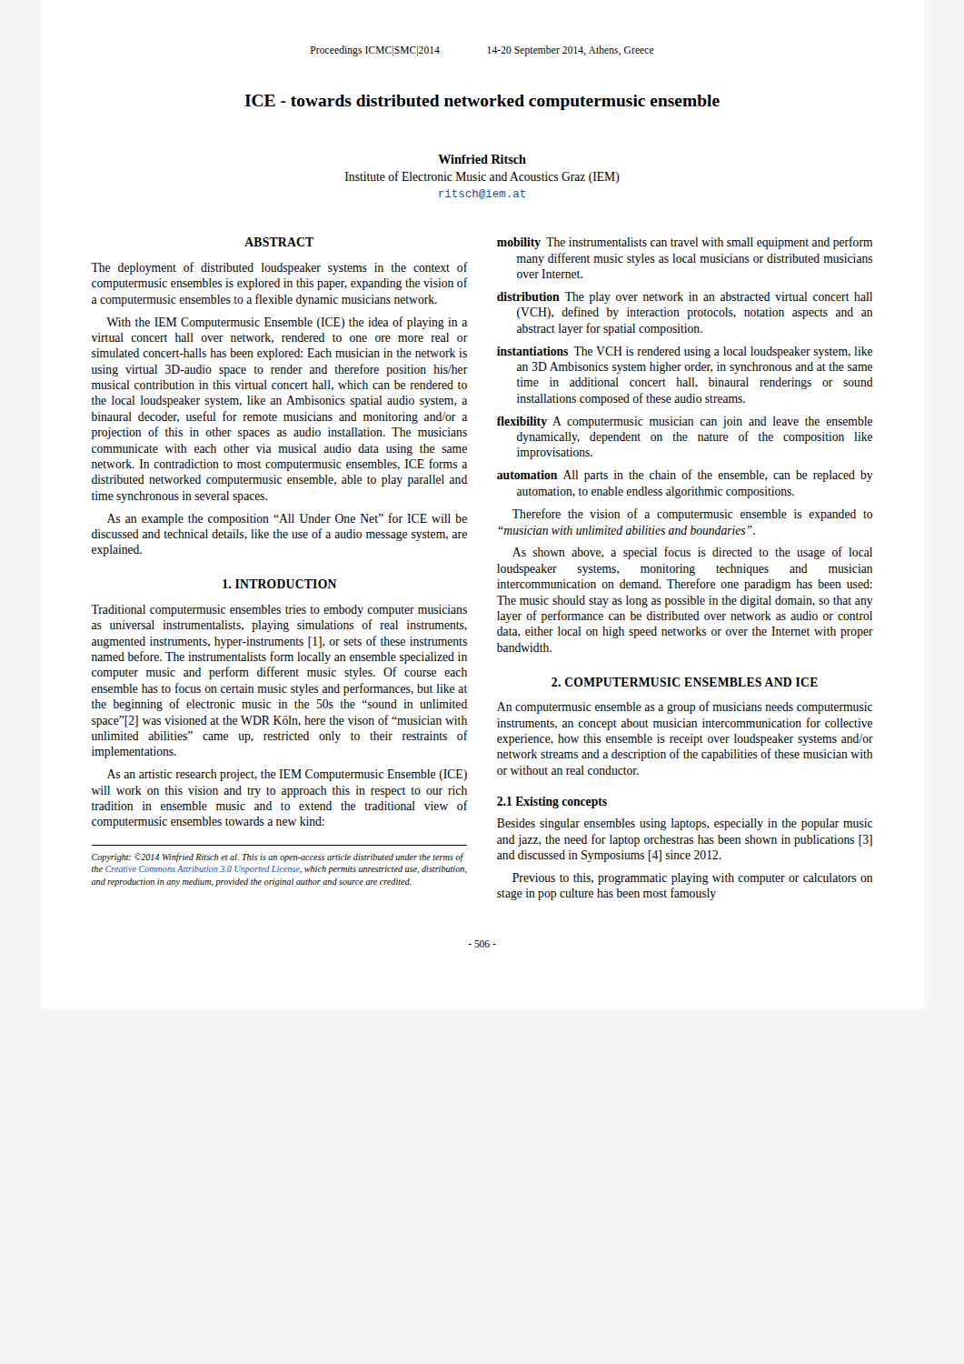Proceedings ICMC|SMC|2014 14-20 September 2014, Athens, Greece
ICE - towards distributed networked computermusic ensemble
Winfried Ritsch
Institute of Electronic Music and Acoustics Graz (IEM)
ritsch@iem.at
ABSTRACT
The deployment of distributed loudspeaker systems in the context of computermusic ensembles is explored in this paper, expanding the vision of a computermusic ensembles to a flexible dynamic musicians network.
With the IEM Computermusic Ensemble (ICE) the idea of playing in a virtual concert hall over network, rendered to one ore more real or simulated concert-halls has been explored: Each musician in the network is using virtual 3D-audio space to render and therefore position his/her musical contribution in this virtual concert hall, which can be rendered to the local loudspeaker system, like an Ambisonics spatial audio system, a binaural decoder, useful for remote musicians and monitoring and/or a projection of this in other spaces as audio installation. The musicians communicate with each other via musical audio data using the same network. In contradiction to most computermusic ensembles, ICE forms a distributed networked computermusic ensemble, able to play parallel and time synchronous in several spaces.
As an example the composition “All Under One Net” for ICE will be discussed and technical details, like the use of a audio message system, are explained.
1. INTRODUCTION
Traditional computermusic ensembles tries to embody computer musicians as universal instrumentalists, playing simulations of real instruments, augmented instruments, hyper-instruments [1], or sets of these instruments named before. The instrumentalists form locally an ensemble specialized in computer music and perform different music styles. Of course each ensemble has to focus on certain music styles and performances, but like at the beginning of electronic music in the 50s the “sound in unlimited space”[2] was visioned at the WDR Köln, here the vison of “musician with unlimited abilities” came up, restricted only to their restraints of implementations.
As an artistic research project, the IEM Computermusic Ensemble (ICE) will work on this vision and try to approach this in respect to our rich tradition in ensemble music and to extend the traditional view of computermusic ensembles towards a new kind:
Copyright: ©2014 Winfried Ritsch et al. This is an open-access article distributed under the terms of the Creative Commons Attribution 3.0 Unported License, which permits unrestricted use, distribution, and reproduction in any medium, provided the original author and source are credited.
mobility
The instrumentalists can travel with small equipment and perform many different music styles as local musicians or distributed musicians over Internet.
distribution
The play over network in an abstracted virtual concert hall (VCH), defined by interaction protocols, notation aspects and an abstract layer for spatial composition.
instantiations
The VCH is rendered using a local loudspeaker system, like an 3D Ambisonics system higher order, in synchronous and at the same time in additional concert hall, binaural renderings or sound installations composed of these audio streams.
flexibility
A computermusic musician can join and leave the ensemble dynamically, dependent on the nature of the composition like improvisations.
automation
All parts in the chain of the ensemble, can be replaced by automation, to enable endless algorithmic compositions.
Therefore the vision of a computermusic ensemble is expanded to “musician with unlimited abilities and boundaries”.
As shown above, a special focus is directed to the usage of local loudspeaker systems, monitoring techniques and musician intercommunication on demand. Therefore one paradigm has been used: The music should stay as long as possible in the digital domain, so that any layer of performance can be distributed over network as audio or control data, either local on high speed networks or over the Internet with proper bandwidth.
2. COMPUTERMUSIC ENSEMBLES AND ICE
An computermusic ensemble as a group of musicians needs computermusic instruments, an concept about musician intercommunication for collective experience, how this ensemble is receipt over loudspeaker systems and/or network streams and a description of the capabilities of these musician with or without an real conductor.
2.1 Existing concepts
Besides singular ensembles using laptops, especially in the popular music and jazz, the need for laptop orchestras has been shown in publications [3] and discussed in Symposiums [4] since 2012.
Previous to this, programmatic playing with computer or calculators on stage in pop culture has been most famously
- 506 -